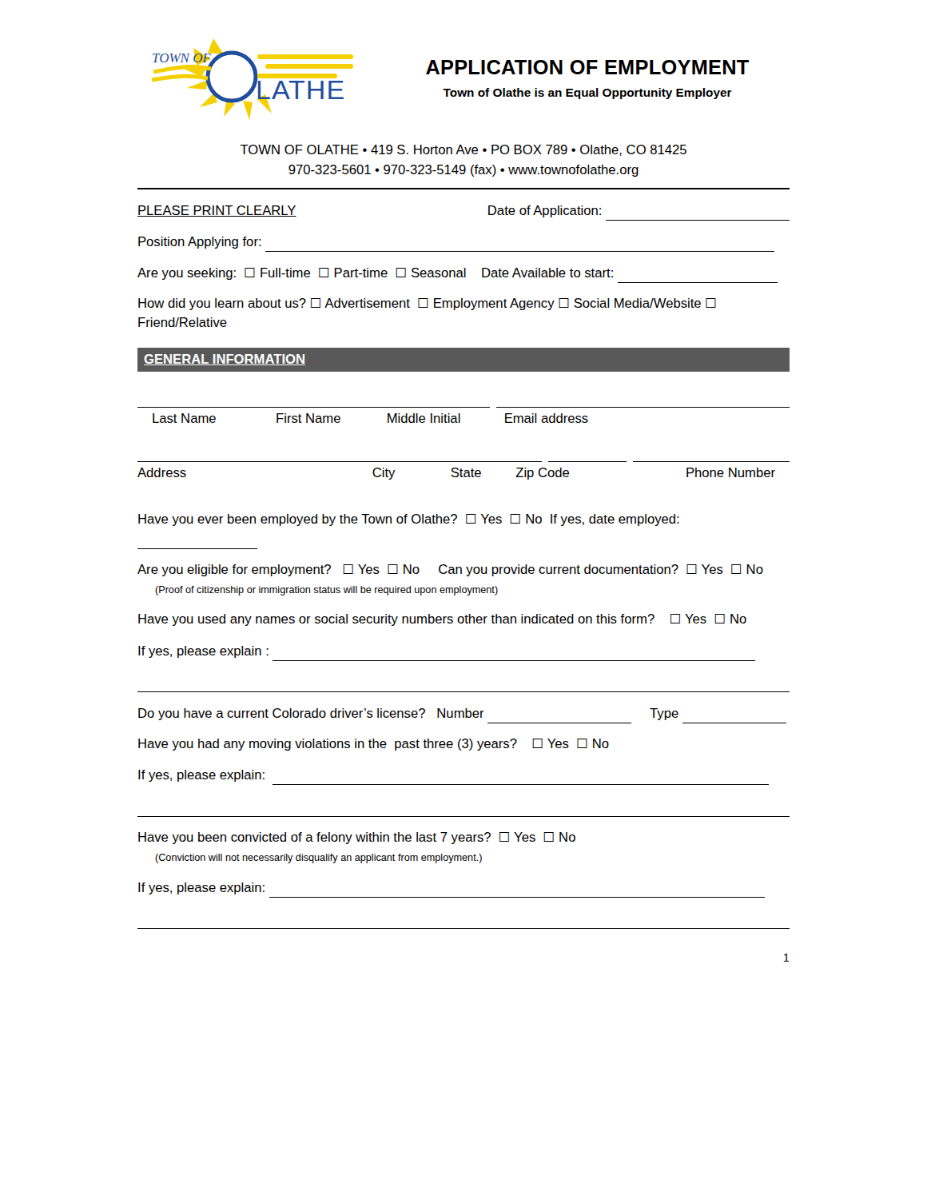TOWN OF LATHE
APPLICATION OF EMPLOYMENT
Town of Olathe is an Equal Opportunity Employer
TOWN OF OLATHE • 419 S. Horton Ave • PO BOX 789 • Olathe, CO 81425
970-323-5601 • 970-323-5149 (fax) • www.townofolathe.org
PLEASE PRINT CLEARLY
Date of Application:
Position Applying for:
Are you seeking: ☐ Full-time ☐ Part-time ☐ Seasonal Date Available to start:
How did you learn about us? ☐ Advertisement ☐ Employment Agency ☐ Social Media/Website ☐ Friend/Relative
GENERAL INFORMATION
Last Name
First Name
Middle Initial
Email address
Address
City
State
Zip Code
Phone Number
Have you ever been employed by the Town of Olathe? ☐ Yes ☐ No If yes, date employed:
Are you eligible for employment? ☐ Yes ☐ No Can you provide current documentation? ☐ Yes ☐ No
(Proof of citizenship or immigration status will be required upon employment)
Have you used any names or social security numbers other than indicated on this form? ☐ Yes ☐ No
If yes, please explain :
Do you have a current Colorado driver’s license? Number Type
Have you had any moving violations in the past three (3) years? ☐ Yes ☐ No
If yes, please explain:
Have you been convicted of a felony within the last 7 years? ☐ Yes ☐ No
(Conviction will not necessarily disqualify an applicant from employment.)
If yes, please explain:
1